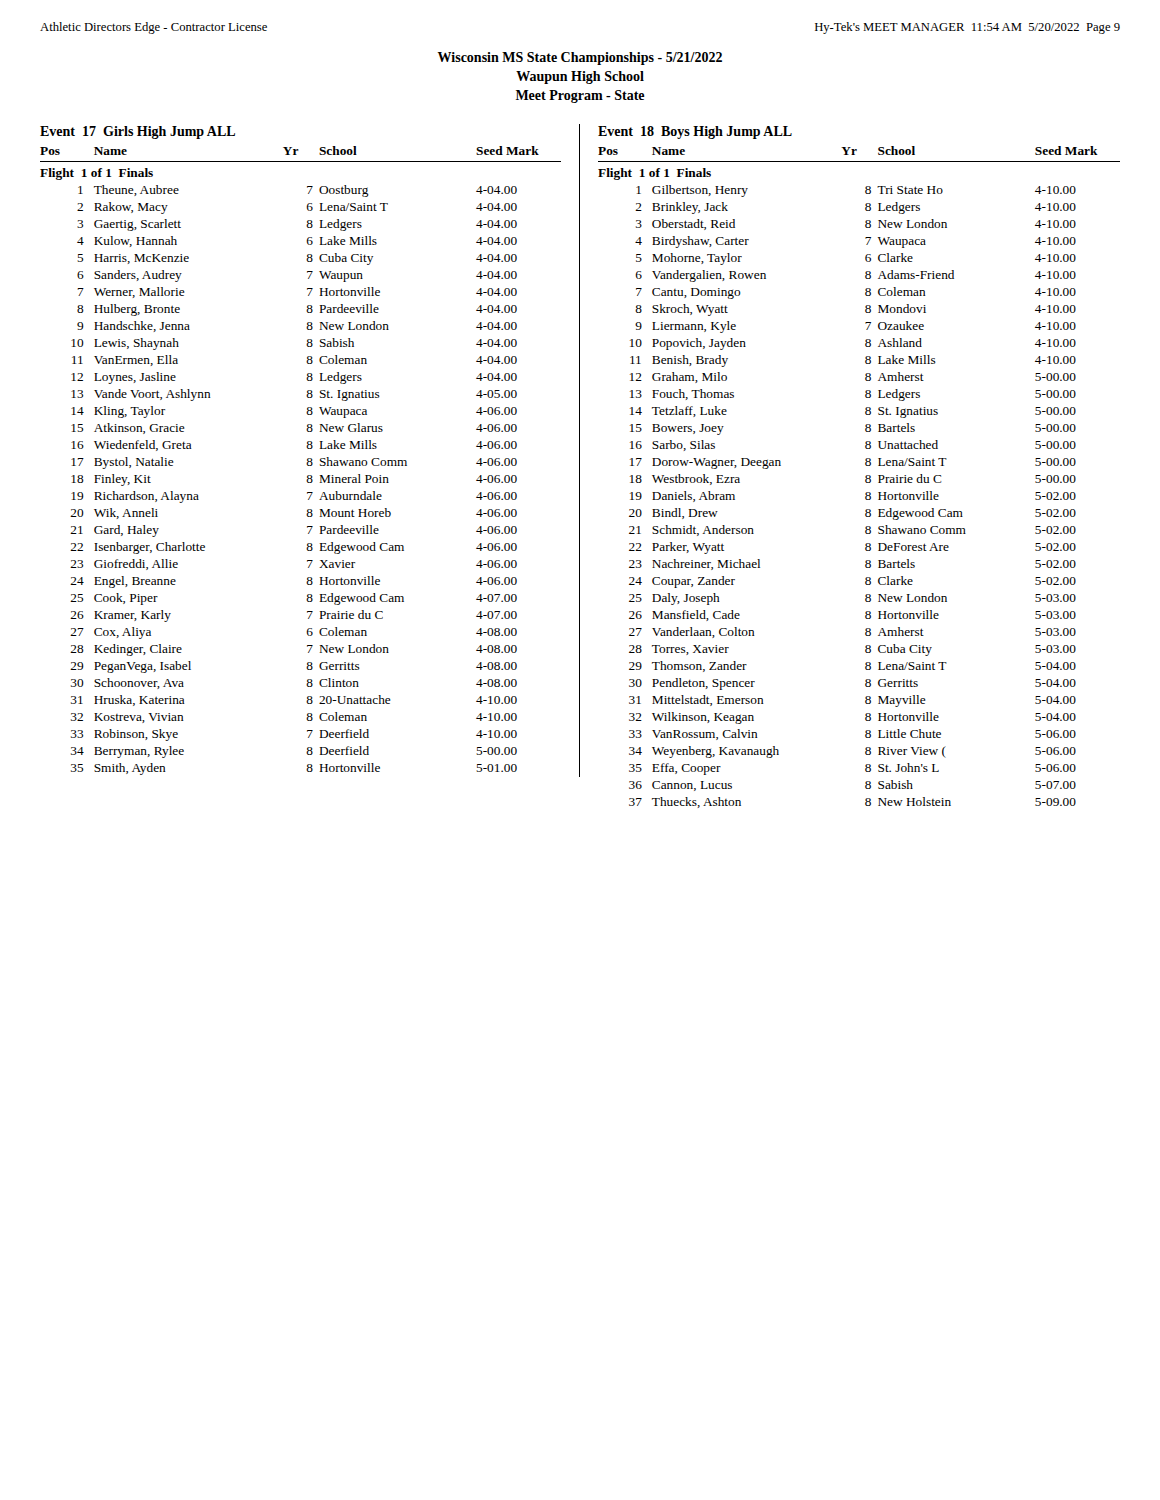Athletic Directors Edge - Contractor License
Hy-Tek's MEET MANAGER 11:54 AM 5/20/2022 Page 9
Wisconsin MS State Championships - 5/21/2022
Waupun High School
Meet Program - State
Event 17 Girls High Jump ALL
| Pos | Name | Yr | School | Seed Mark |
| --- | --- | --- | --- | --- |
| Flight 1 of 1 Finals |
| 1 | Theune, Aubree | 7 | Oostburg | 4-04.00 |
| 2 | Rakow, Macy | 6 | Lena/Saint T | 4-04.00 |
| 3 | Gaertig, Scarlett | 8 | Ledgers | 4-04.00 |
| 4 | Kulow, Hannah | 6 | Lake Mills | 4-04.00 |
| 5 | Harris, McKenzie | 8 | Cuba City | 4-04.00 |
| 6 | Sanders, Audrey | 7 | Waupun | 4-04.00 |
| 7 | Werner, Mallorie | 7 | Hortonville | 4-04.00 |
| 8 | Hulberg, Bronte | 8 | Pardeeville | 4-04.00 |
| 9 | Handschke, Jenna | 8 | New London | 4-04.00 |
| 10 | Lewis, Shaynah | 8 | Sabish | 4-04.00 |
| 11 | VanErmen, Ella | 8 | Coleman | 4-04.00 |
| 12 | Loynes, Jasline | 8 | Ledgers | 4-04.00 |
| 13 | Vande Voort, Ashlynn | 8 | St. Ignatius | 4-05.00 |
| 14 | Kling, Taylor | 8 | Waupaca | 4-06.00 |
| 15 | Atkinson, Gracie | 8 | New Glarus | 4-06.00 |
| 16 | Wiedenfeld, Greta | 8 | Lake Mills | 4-06.00 |
| 17 | Bystol, Natalie | 8 | Shawano Comm | 4-06.00 |
| 18 | Finley, Kit | 8 | Mineral Poin | 4-06.00 |
| 19 | Richardson, Alayna | 7 | Auburndale | 4-06.00 |
| 20 | Wik, Anneli | 8 | Mount Horeb | 4-06.00 |
| 21 | Gard, Haley | 7 | Pardeeville | 4-06.00 |
| 22 | Isenbarger, Charlotte | 8 | Edgewood Cam | 4-06.00 |
| 23 | Giofreddi, Allie | 7 | Xavier | 4-06.00 |
| 24 | Engel, Breanne | 8 | Hortonville | 4-06.00 |
| 25 | Cook, Piper | 8 | Edgewood Cam | 4-07.00 |
| 26 | Kramer, Karly | 7 | Prairie du C | 4-07.00 |
| 27 | Cox, Aliya | 6 | Coleman | 4-08.00 |
| 28 | Kedinger, Claire | 7 | New London | 4-08.00 |
| 29 | PeganVega, Isabel | 8 | Gerritts | 4-08.00 |
| 30 | Schoonover, Ava | 8 | Clinton | 4-08.00 |
| 31 | Hruska, Katerina | 8 | 20-Unattache | 4-10.00 |
| 32 | Kostreva, Vivian | 8 | Coleman | 4-10.00 |
| 33 | Robinson, Skye | 7 | Deerfield | 4-10.00 |
| 34 | Berryman, Rylee | 8 | Deerfield | 5-00.00 |
| 35 | Smith, Ayden | 8 | Hortonville | 5-01.00 |
Event 18 Boys High Jump ALL
| Pos | Name | Yr | School | Seed Mark |
| --- | --- | --- | --- | --- |
| Flight 1 of 1 Finals |
| 1 | Gilbertson, Henry | 8 | Tri State Ho | 4-10.00 |
| 2 | Brinkley, Jack | 8 | Ledgers | 4-10.00 |
| 3 | Oberstadt, Reid | 8 | New London | 4-10.00 |
| 4 | Birdyshaw, Carter | 7 | Waupaca | 4-10.00 |
| 5 | Mohorne, Taylor | 6 | Clarke | 4-10.00 |
| 6 | Vandergalien, Rowen | 8 | Adams-Friend | 4-10.00 |
| 7 | Cantu, Domingo | 8 | Coleman | 4-10.00 |
| 8 | Skroch, Wyatt | 8 | Mondovi | 4-10.00 |
| 9 | Liermann, Kyle | 7 | Ozaukee | 4-10.00 |
| 10 | Popovich, Jayden | 8 | Ashland | 4-10.00 |
| 11 | Benish, Brady | 8 | Lake Mills | 4-10.00 |
| 12 | Graham, Milo | 8 | Amherst | 5-00.00 |
| 13 | Fouch, Thomas | 8 | Ledgers | 5-00.00 |
| 14 | Tetzlaff, Luke | 8 | St. Ignatius | 5-00.00 |
| 15 | Bowers, Joey | 8 | Bartels | 5-00.00 |
| 16 | Sarbo, Silas | 8 | Unattached | 5-00.00 |
| 17 | Dorow-Wagner, Deegan | 8 | Lena/Saint T | 5-00.00 |
| 18 | Westbrook, Ezra | 8 | Prairie du C | 5-00.00 |
| 19 | Daniels, Abram | 8 | Hortonville | 5-02.00 |
| 20 | Bindl, Drew | 8 | Edgewood Cam | 5-02.00 |
| 21 | Schmidt, Anderson | 8 | Shawano Comm | 5-02.00 |
| 22 | Parker, Wyatt | 8 | DeForest Are | 5-02.00 |
| 23 | Nachreiner, Michael | 8 | Bartels | 5-02.00 |
| 24 | Coupar, Zander | 8 | Clarke | 5-02.00 |
| 25 | Daly, Joseph | 8 | New London | 5-03.00 |
| 26 | Mansfield, Cade | 8 | Hortonville | 5-03.00 |
| 27 | Vanderlaan, Colton | 8 | Amherst | 5-03.00 |
| 28 | Torres, Xavier | 8 | Cuba City | 5-03.00 |
| 29 | Thomson, Zander | 8 | Lena/Saint T | 5-04.00 |
| 30 | Pendleton, Spencer | 8 | Gerritts | 5-04.00 |
| 31 | Mittelstadt, Emerson | 8 | Mayville | 5-04.00 |
| 32 | Wilkinson, Keagan | 8 | Hortonville | 5-04.00 |
| 33 | VanRossum, Calvin | 8 | Little Chute | 5-06.00 |
| 34 | Weyenberg, Kavanaugh | 8 | River View ( | 5-06.00 |
| 35 | Effa, Cooper | 8 | St. John's L | 5-06.00 |
| 36 | Cannon, Lucus | 8 | Sabish | 5-07.00 |
| 37 | Thuecks, Ashton | 8 | New Holstein | 5-09.00 |